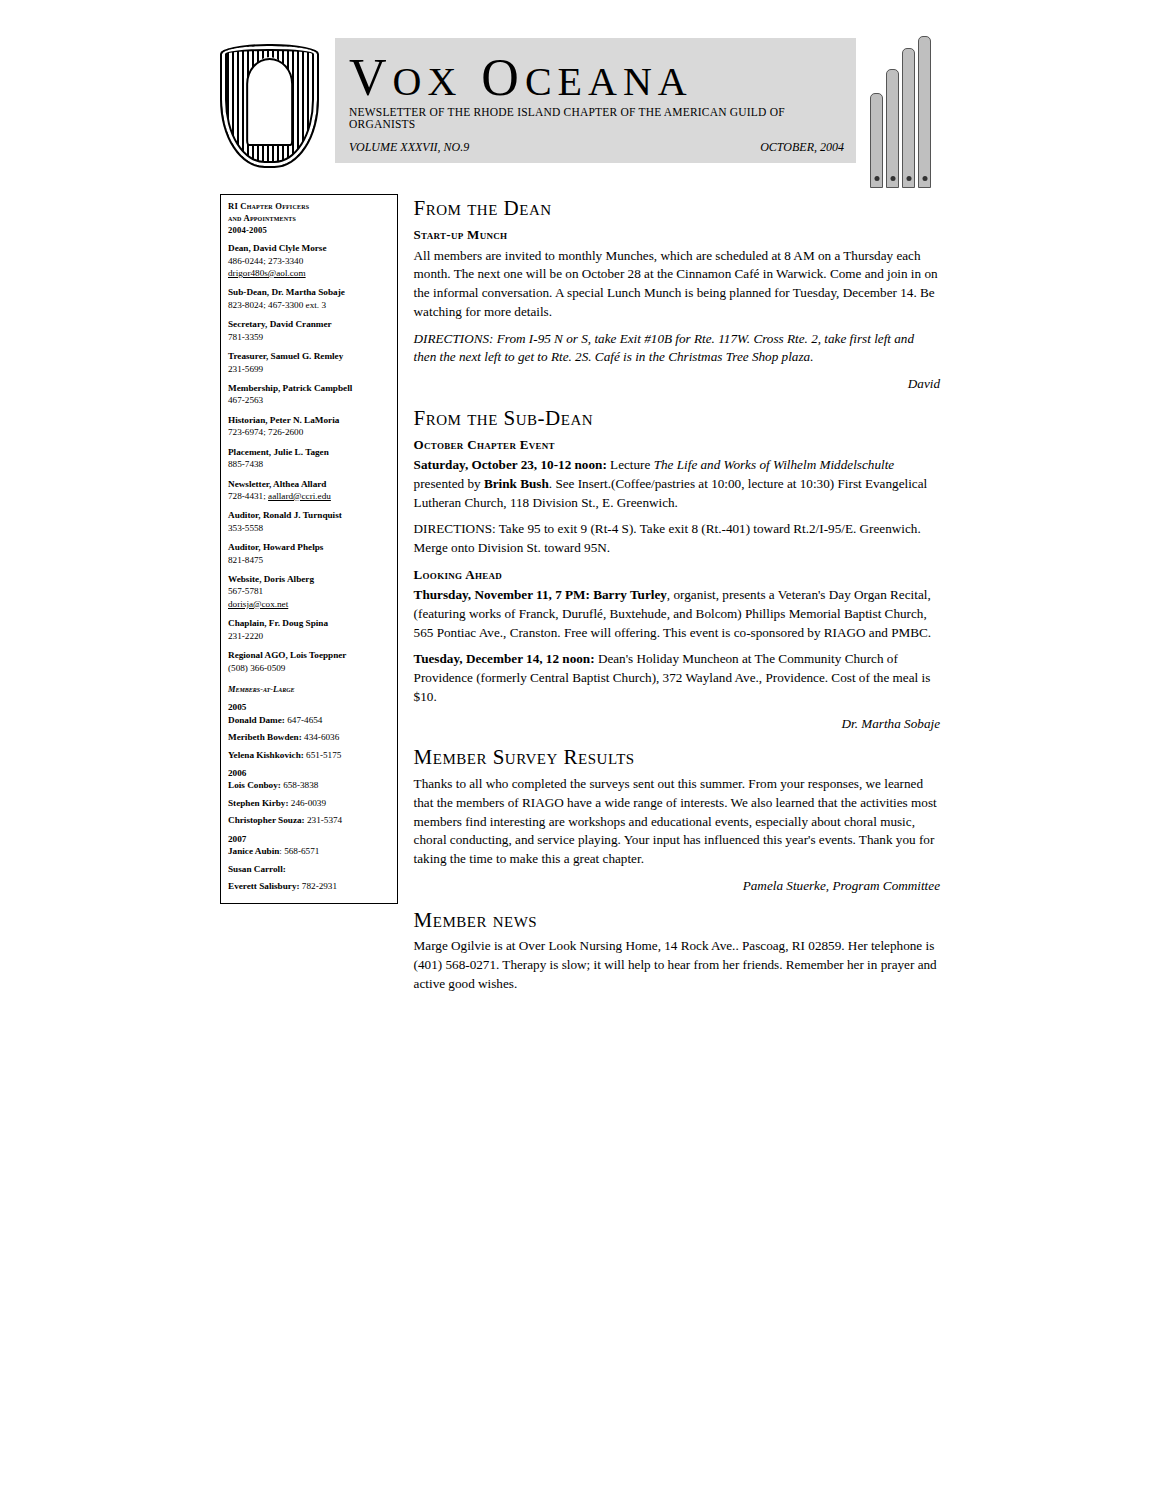VOX OCEANA
NEWSLETTER OF THE RHODE ISLAND CHAPTER OF THE AMERICAN GUILD OF ORGANISTS
VOLUME XXXVII, NO.9 OCTOBER, 2004
RI Chapter Officers
and Appointments
2004-2005
Dean, David Clyle Morse 486-0244; 273-3340
drigor480s@aol.com
Sub-Dean, Dr. Martha Sobaje 823-8024; 467-3300 ext. 3
Secretary, David Cranmer 781-3359
Treasurer, Samuel G. Remley 231-5699
Membership, Patrick Campbell 467-2563
Historian, Peter N. LaMoria 723-6974; 726-2600
Placement, Julie L. Tagen 885-7438
Newsletter, Althea Allard 728-4431; aallard@ccri.edu
Auditor, Ronald J. Turnquist 353-5558
Auditor, Howard Phelps 821-8475
Website, Doris Alberg 567-5781
dorisja@cox.net
Chaplain, Fr. Doug Spina 231-2220
Regional AGO, Lois Toeppner (508) 366-0509
Members-at-Large
2005
Donald Dame: 647-4654
Meribeth Bowden: 434-6036
Yelena Kishkovich: 651-5175
2006
Lois Conboy: 658-3838
Stephen Kirby: 246-0039
Christopher Souza: 231-5374
2007
Janice Aubin: 568-6571
Susan Carroll:
Everett Salisbury: 782-2931
From the Dean
Start-up Munch
All members are invited to monthly Munches, which are scheduled at 8 AM on a Thursday each month. The next one will be on October 28 at the Cinnamon Café in Warwick. Come and join in on the informal conversation. A special Lunch Munch is being planned for Tuesday, December 14. Be watching for more details.
DIRECTIONS: From I-95 N or S, take Exit #10B for Rte. 117W. Cross Rte. 2, take first left and then the next left to get to Rte. 2S. Café is in the Christmas Tree Shop plaza.
David
From the Sub-Dean
October Chapter Event
Saturday, October 23, 10-12 noon: Lecture The Life and Works of Wilhelm Middelschulte presented by Brink Bush. See Insert.(Coffee/pastries at 10:00, lecture at 10:30) First Evangelical Lutheran Church, 118 Division St., E. Greenwich.
DIRECTIONS: Take 95 to exit 9 (Rt-4 S). Take exit 8 (Rt.-401) toward Rt.2/I-95/E. Greenwich. Merge onto Division St. toward 95N.
Looking Ahead
Thursday, November 11, 7 PM: Barry Turley, organist, presents a Veteran's Day Organ Recital, (featuring works of Franck, Duruflé, Buxtehude, and Bolcom) Phillips Memorial Baptist Church, 565 Pontiac Ave., Cranston. Free will offering. This event is co-sponsored by RIAGO and PMBC.
Tuesday, December 14, 12 noon: Dean's Holiday Muncheon at The Community Church of Providence (formerly Central Baptist Church), 372 Wayland Ave., Providence. Cost of the meal is $10.
Dr. Martha Sobaje
Member Survey Results
Thanks to all who completed the surveys sent out this summer. From your responses, we learned that the members of RIAGO have a wide range of interests. We also learned that the activities most members find interesting are workshops and educational events, especially about choral music, choral conducting, and service playing. Your input has influenced this year's events. Thank you for taking the time to make this a great chapter.
Pamela Stuerke, Program Committee
Member news
Marge Ogilvie is at Over Look Nursing Home, 14 Rock Ave.. Pascoag, RI 02859. Her telephone is (401) 568-0271. Therapy is slow; it will help to hear from her friends. Remember her in prayer and active good wishes.